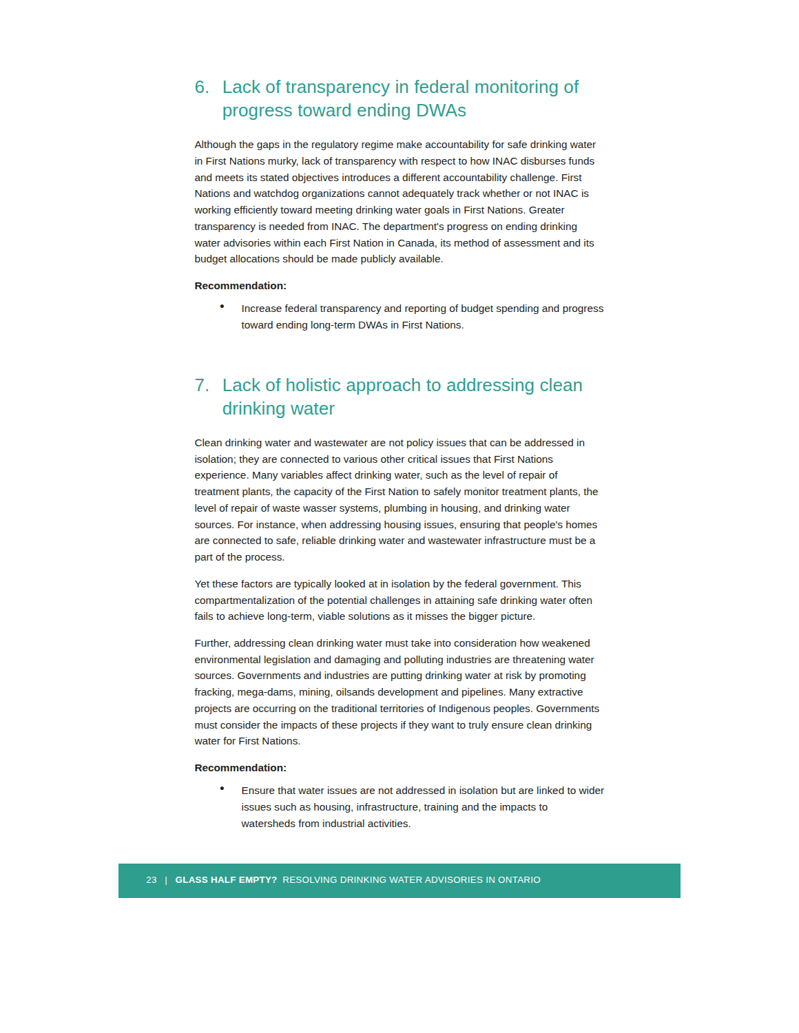6. Lack of transparency in federal monitoring of progress toward ending DWAs
Although the gaps in the regulatory regime make accountability for safe drinking water in First Nations murky, lack of transparency with respect to how INAC disburses funds and meets its stated objectives introduces a different accountability challenge. First Nations and watchdog organizations cannot adequately track whether or not INAC is working efficiently toward meeting drinking water goals in First Nations. Greater transparency is needed from INAC. The department's progress on ending drinking water advisories within each First Nation in Canada, its method of assessment and its budget allocations should be made publicly available.
Recommendation:
Increase federal transparency and reporting of budget spending and progress toward ending long-term DWAs in First Nations.
7. Lack of holistic approach to addressing clean drinking water
Clean drinking water and wastewater are not policy issues that can be addressed in isolation; they are connected to various other critical issues that First Nations experience. Many variables affect drinking water, such as the level of repair of treatment plants, the capacity of the First Nation to safely monitor treatment plants, the level of repair of waste wasser systems, plumbing in housing, and drinking water sources. For instance, when addressing housing issues, ensuring that people's homes are connected to safe, reliable drinking water and wastewater infrastructure must be a part of the process.
Yet these factors are typically looked at in isolation by the federal government. This compartmentalization of the potential challenges in attaining safe drinking water often fails to achieve long-term, viable solutions as it misses the bigger picture.
Further, addressing clean drinking water must take into consideration how weakened environmental legislation and damaging and polluting industries are threatening water sources. Governments and industries are putting drinking water at risk by promoting fracking, mega-dams, mining, oilsands development and pipelines. Many extractive projects are occurring on the traditional territories of Indigenous peoples. Governments must consider the impacts of these projects if they want to truly ensure clean drinking water for First Nations.
Recommendation:
Ensure that water issues are not addressed in isolation but are linked to wider issues such as housing, infrastructure, training and the impacts to watersheds from industrial activities.
23 | GLASS HALF EMPTY? RESOLVING DRINKING WATER ADVISORIES IN ONTARIO